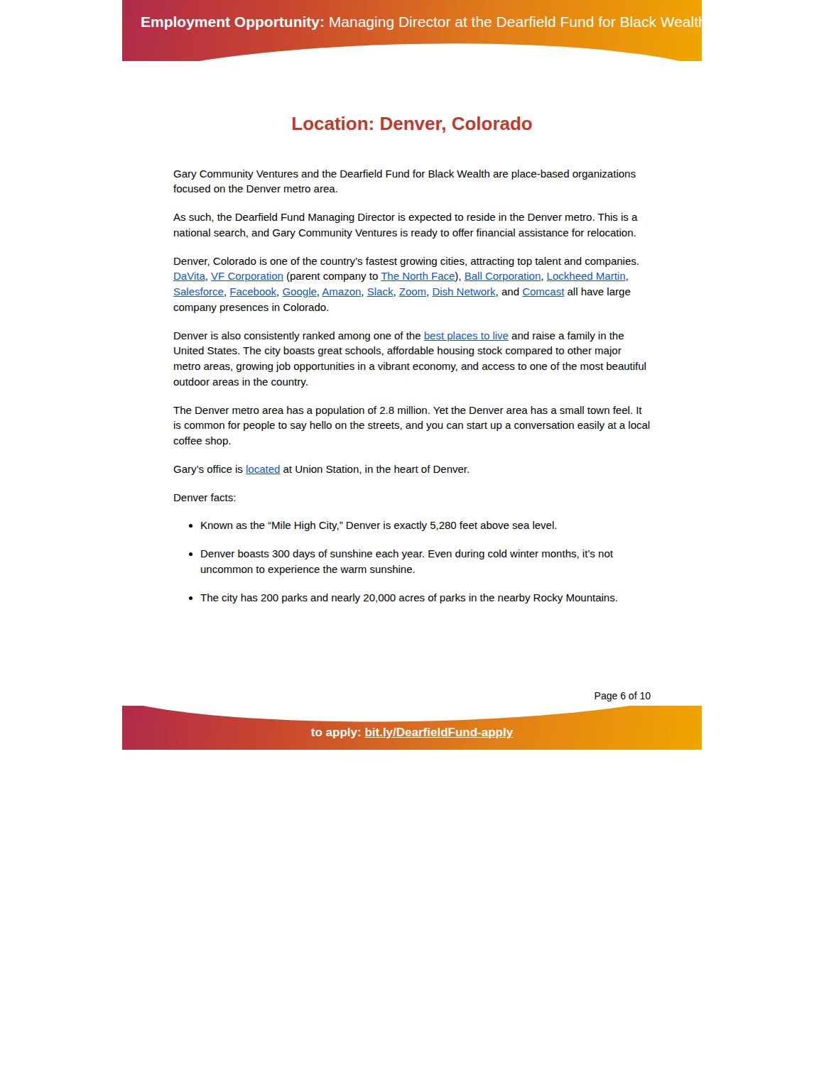Employment Opportunity: Managing Director at the Dearfield Fund for Black Wealth
Location: Denver, Colorado
Gary Community Ventures and the Dearfield Fund for Black Wealth are place-based organizations focused on the Denver metro area.
As such, the Dearfield Fund Managing Director is expected to reside in the Denver metro. This is a national search, and Gary Community Ventures is ready to offer financial assistance for relocation.
Denver, Colorado is one of the country’s fastest growing cities, attracting top talent and companies. DaVita, VF Corporation (parent company to The North Face), Ball Corporation, Lockheed Martin, Salesforce, Facebook, Google, Amazon, Slack, Zoom, Dish Network, and Comcast all have large company presences in Colorado.
Denver is also consistently ranked among one of the best places to live and raise a family in the United States. The city boasts great schools, affordable housing stock compared to other major metro areas, growing job opportunities in a vibrant economy, and access to one of the most beautiful outdoor areas in the country.
The Denver metro area has a population of 2.8 million. Yet the Denver area has a small town feel. It is common for people to say hello on the streets, and you can start up a conversation easily at a local coffee shop.
Gary’s office is located at Union Station, in the heart of Denver.
Denver facts:
Known as the “Mile High City,” Denver is exactly 5,280 feet above sea level.
Denver boasts 300 days of sunshine each year. Even during cold winter months, it’s not uncommon to experience the warm sunshine.
The city has 200 parks and nearly 20,000 acres of parks in the nearby Rocky Mountains.
Page 6 of 10
to apply: bit.ly/DearfieldFund-apply